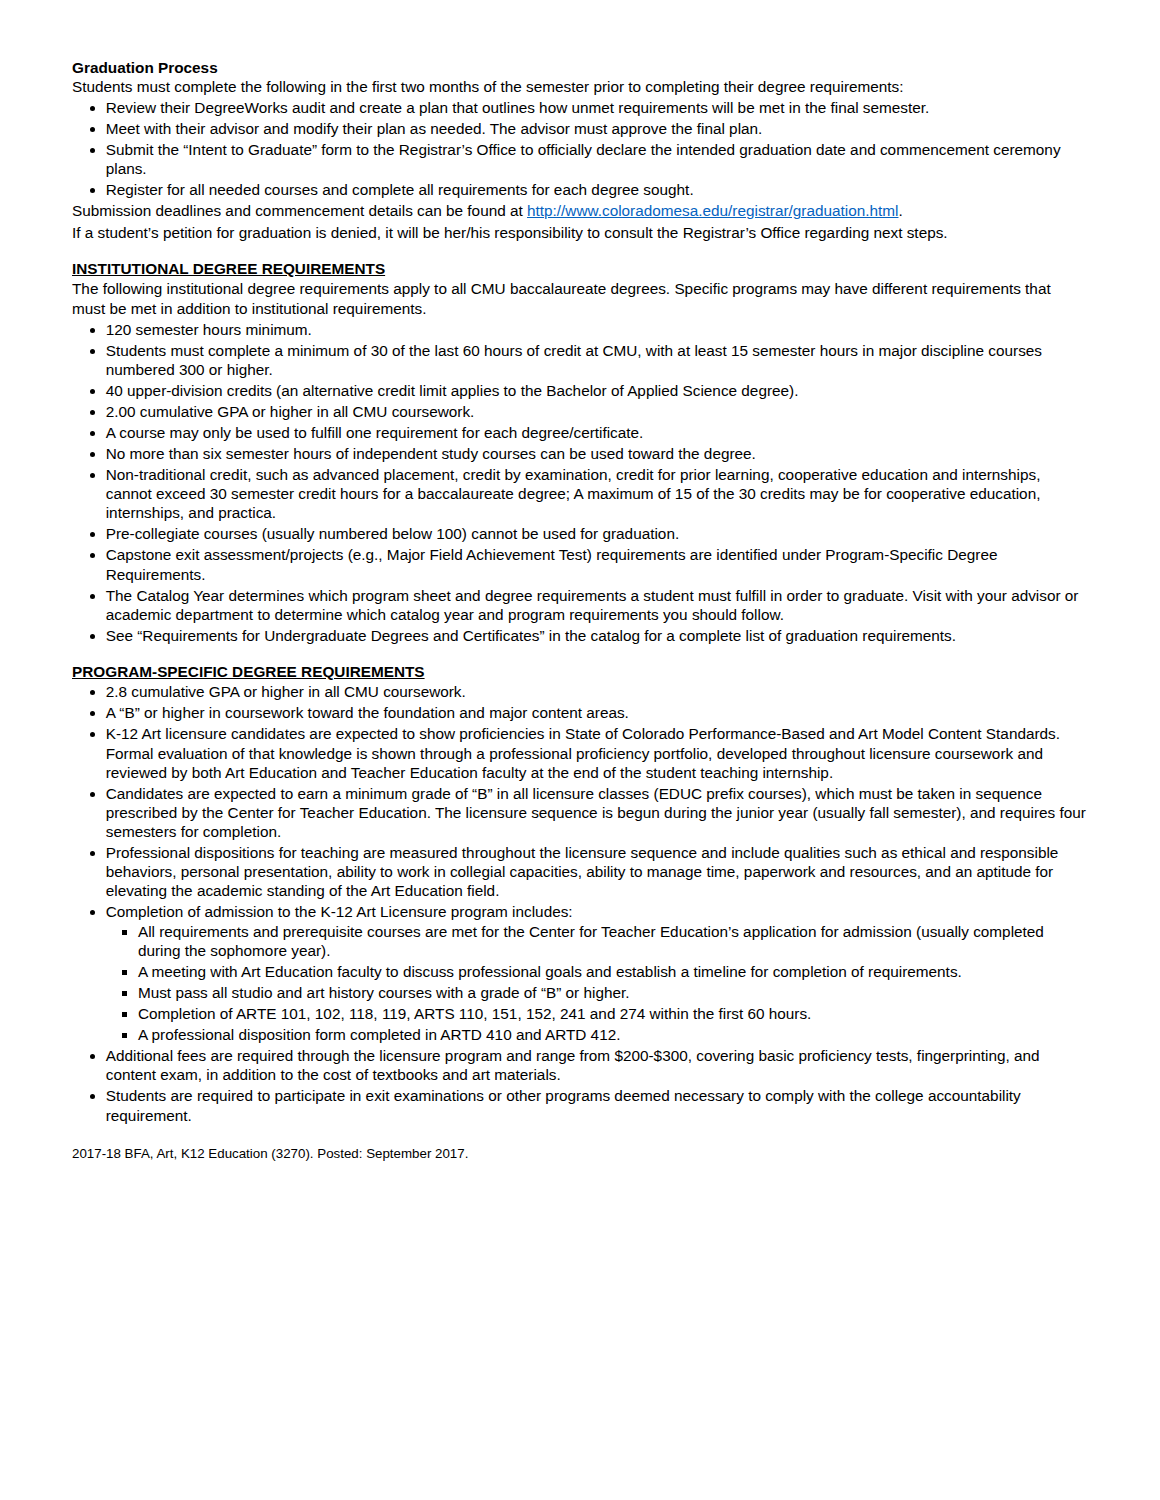Graduation Process
Students must complete the following in the first two months of the semester prior to completing their degree requirements:
Review their DegreeWorks audit and create a plan that outlines how unmet requirements will be met in the final semester.
Meet with their advisor and modify their plan as needed. The advisor must approve the final plan.
Submit the “Intent to Graduate” form to the Registrar’s Office to officially declare the intended graduation date and commencement ceremony plans.
Register for all needed courses and complete all requirements for each degree sought.
Submission deadlines and commencement details can be found at http://www.coloradomesa.edu/registrar/graduation.html.
If a student’s petition for graduation is denied, it will be her/his responsibility to consult the Registrar’s Office regarding next steps.
INSTITUTIONAL DEGREE REQUIREMENTS
The following institutional degree requirements apply to all CMU baccalaureate degrees. Specific programs may have different requirements that must be met in addition to institutional requirements.
120 semester hours minimum.
Students must complete a minimum of 30 of the last 60 hours of credit at CMU, with at least 15 semester hours in major discipline courses numbered 300 or higher.
40 upper-division credits (an alternative credit limit applies to the Bachelor of Applied Science degree).
2.00 cumulative GPA or higher in all CMU coursework.
A course may only be used to fulfill one requirement for each degree/certificate.
No more than six semester hours of independent study courses can be used toward the degree.
Non-traditional credit, such as advanced placement, credit by examination, credit for prior learning, cooperative education and internships, cannot exceed 30 semester credit hours for a baccalaureate degree; A maximum of 15 of the 30 credits may be for cooperative education, internships, and practica.
Pre-collegiate courses (usually numbered below 100) cannot be used for graduation.
Capstone exit assessment/projects (e.g., Major Field Achievement Test) requirements are identified under Program-Specific Degree Requirements.
The Catalog Year determines which program sheet and degree requirements a student must fulfill in order to graduate. Visit with your advisor or academic department to determine which catalog year and program requirements you should follow.
See “Requirements for Undergraduate Degrees and Certificates” in the catalog for a complete list of graduation requirements.
PROGRAM-SPECIFIC DEGREE REQUIREMENTS
2.8 cumulative GPA or higher in all CMU coursework.
A “B” or higher in coursework toward the foundation and major content areas.
K-12 Art licensure candidates are expected to show proficiencies in State of Colorado Performance-Based and Art Model Content Standards. Formal evaluation of that knowledge is shown through a professional proficiency portfolio, developed throughout licensure coursework and reviewed by both Art Education and Teacher Education faculty at the end of the student teaching internship.
Candidates are expected to earn a minimum grade of “B” in all licensure classes (EDUC prefix courses), which must be taken in sequence prescribed by the Center for Teacher Education. The licensure sequence is begun during the junior year (usually fall semester), and requires four semesters for completion.
Professional dispositions for teaching are measured throughout the licensure sequence and include qualities such as ethical and responsible behaviors, personal presentation, ability to work in collegial capacities, ability to manage time, paperwork and resources, and an aptitude for elevating the academic standing of the Art Education field.
Completion of admission to the K-12 Art Licensure program includes:
All requirements and prerequisite courses are met for the Center for Teacher Education’s application for admission (usually completed during the sophomore year).
A meeting with Art Education faculty to discuss professional goals and establish a timeline for completion of requirements.
Must pass all studio and art history courses with a grade of “B” or higher.
Completion of ARTE 101, 102, 118, 119, ARTS 110, 151, 152, 241 and 274 within the first 60 hours.
A professional disposition form completed in ARTD 410 and ARTD 412.
Additional fees are required through the licensure program and range from $200-$300, covering basic proficiency tests, fingerprinting, and content exam, in addition to the cost of textbooks and art materials.
Students are required to participate in exit examinations or other programs deemed necessary to comply with the college accountability requirement.
2017-18 BFA, Art, K12 Education (3270). Posted: September 2017.